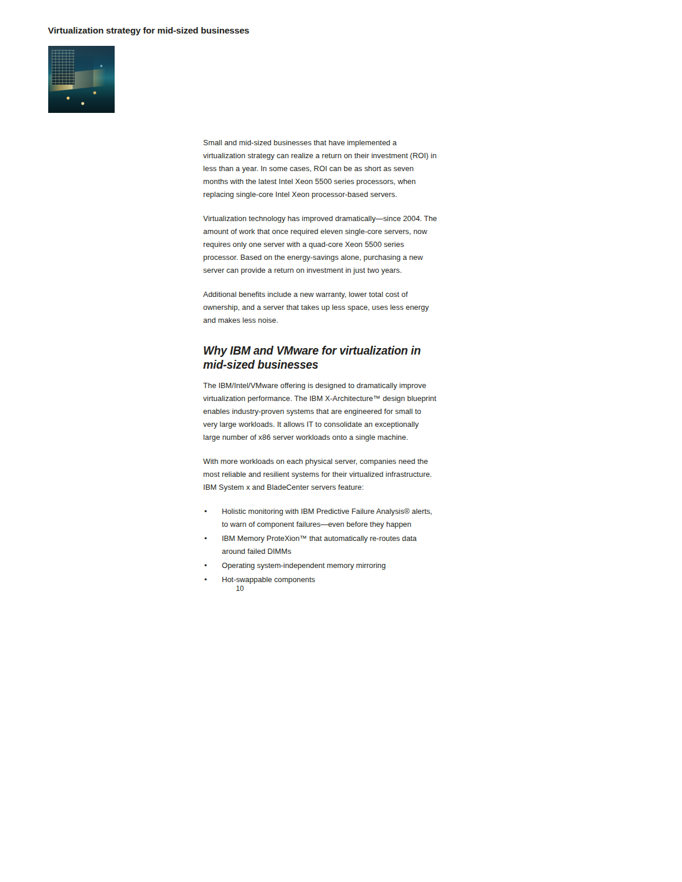Virtualization strategy for mid-sized businesses
Small and mid-sized businesses that have implemented a virtualization strategy can realize a return on their investment (ROI) in less than a year. In some cases, ROI can be as short as seven months with the latest Intel Xeon 5500 series processors, when replacing single-core Intel Xeon processor-based servers.
Virtualization technology has improved dramatically—since 2004. The amount of work that once required eleven single-core servers, now requires only one server with a quad-core Xeon 5500 series processor. Based on the energy-savings alone, purchasing a new server can provide a return on investment in just two years.
Additional benefits include a new warranty, lower total cost of ownership, and a server that takes up less space, uses less energy and makes less noise.
Why IBM and VMware for virtualization in mid-sized businesses
The IBM/Intel/VMware offering is designed to dramatically improve virtualization performance. The IBM X-Architecture™ design blueprint enables industry-proven systems that are engineered for small to very large workloads. It allows IT to consolidate an exceptionally large number of x86 server workloads onto a single machine.
With more workloads on each physical server, companies need the most reliable and resilient systems for their virtualized infrastructure. IBM System x and BladeCenter servers feature:
Holistic monitoring with IBM Predictive Failure Analysis® alerts, to warn of component failures—even before they happen
IBM Memory ProteXion™ that automatically re-routes data around failed DIMMs
Operating system-independent memory mirroring
Hot-swappable components
10